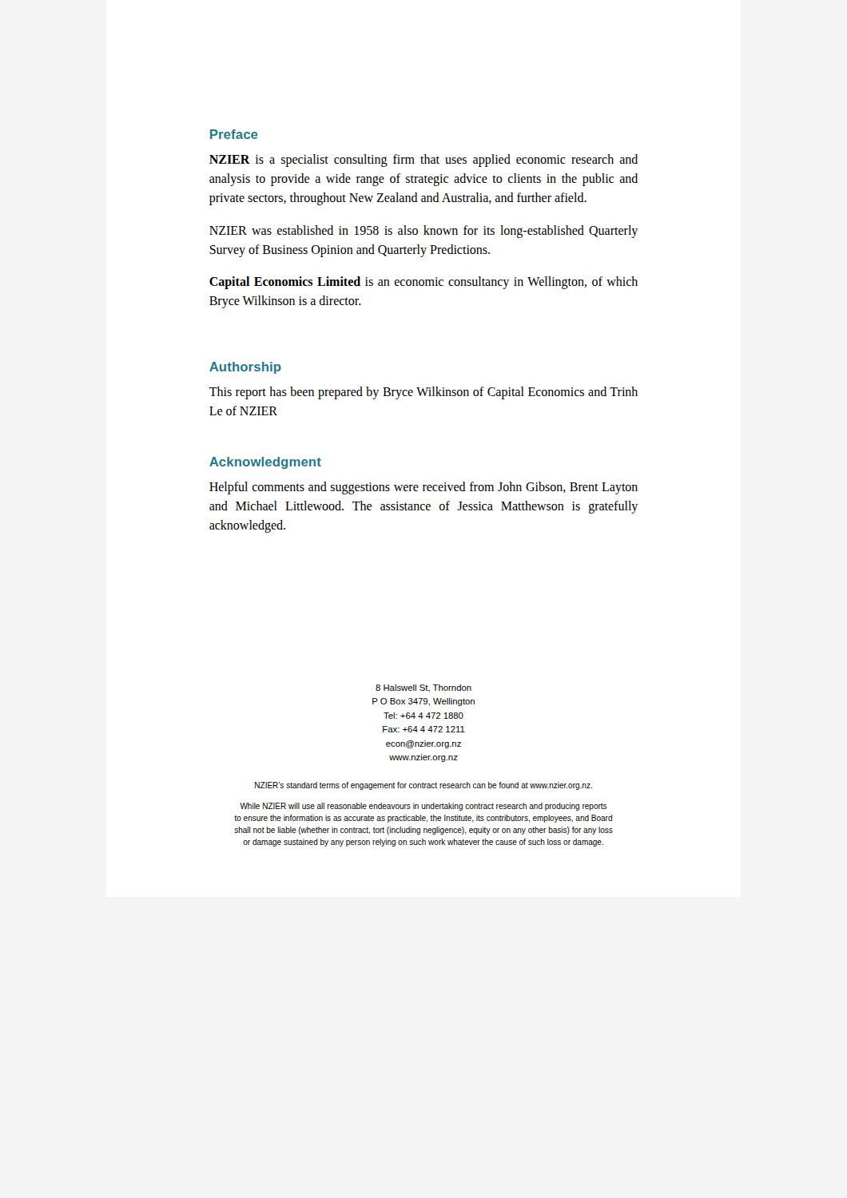Preface
NZIER is a specialist consulting firm that uses applied economic research and analysis to provide a wide range of strategic advice to clients in the public and private sectors, throughout New Zealand and Australia, and further afield.
NZIER was established in 1958 is also known for its long-established Quarterly Survey of Business Opinion and Quarterly Predictions.
Capital Economics Limited is an economic consultancy in Wellington, of which Bryce Wilkinson is a director.
Authorship
This report has been prepared by Bryce Wilkinson of Capital Economics and Trinh Le of NZIER
Acknowledgment
Helpful comments and suggestions were received from John Gibson, Brent Layton and Michael Littlewood. The assistance of Jessica Matthewson is gratefully acknowledged.
8 Halswell St, Thorndon
P O Box 3479, Wellington
Tel: +64 4 472 1880
Fax: +64 4 472 1211
econ@nzier.org.nz
www.nzier.org.nz
NZIER’s standard terms of engagement for contract research can be found at www.nzier.org.nz.
While NZIER will use all reasonable endeavours in undertaking contract research and producing reports
to ensure the information is as accurate as practicable, the Institute, its contributors, employees, and Board
shall not be liable (whether in contract, tort (including negligence), equity or on any other basis) for any loss
or damage sustained by any person relying on such work whatever the cause of such loss or damage.